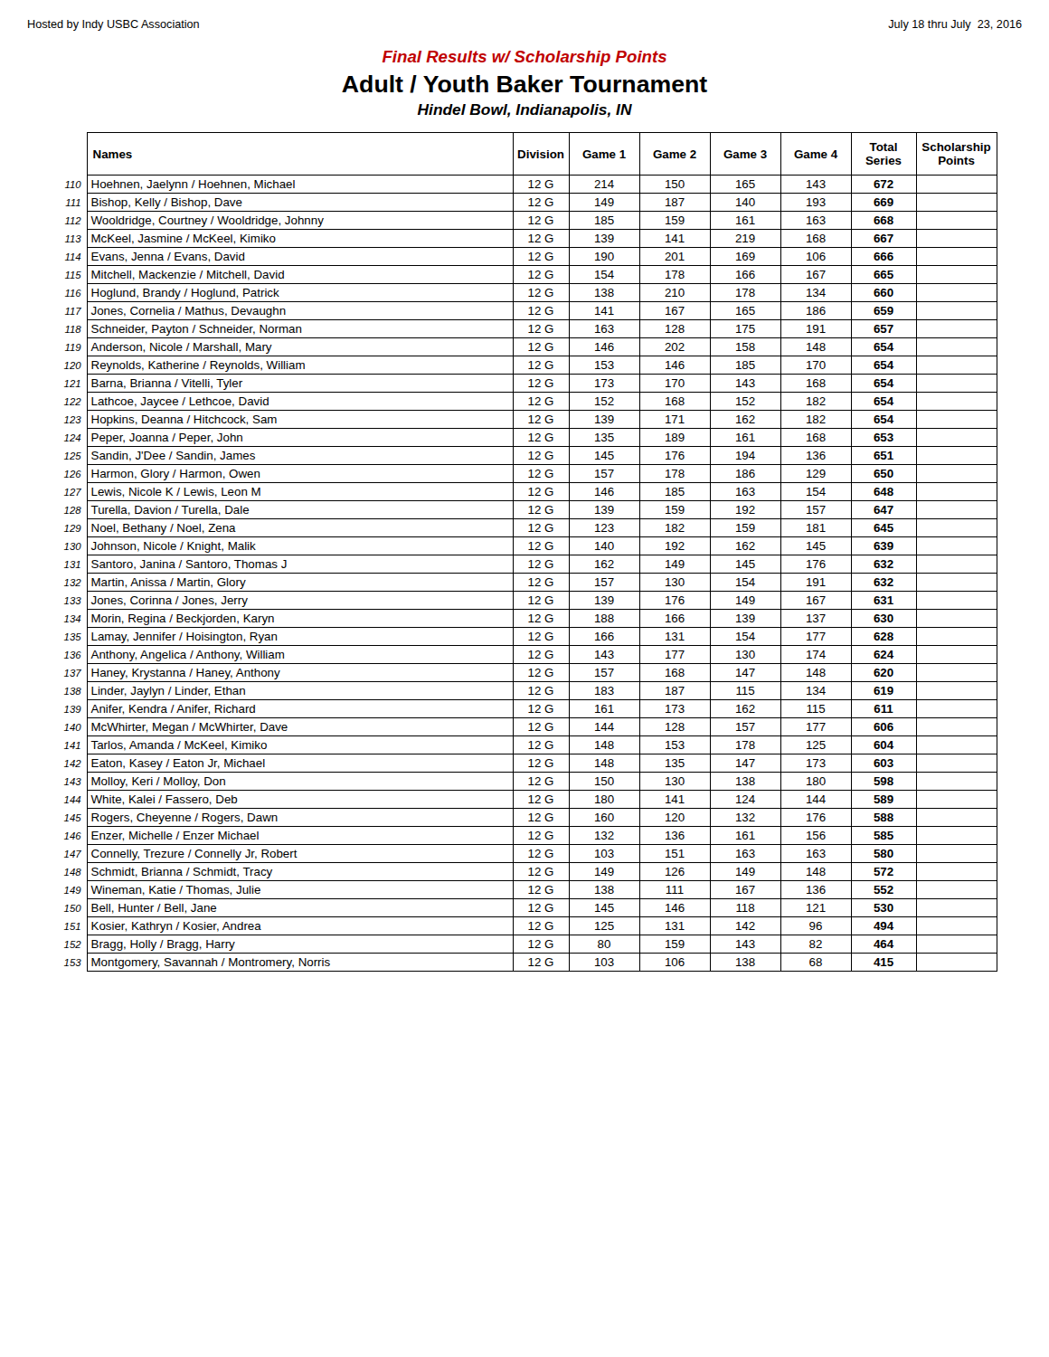Hosted by Indy USBC Association July 18 thru July 23, 2016
Final Results w/ Scholarship Points
Adult / Youth Baker Tournament
Hindel Bowl, Indianapolis, IN
| | Names | Division | Game 1 | Game 2 | Game 3 | Game 4 | Total Series | Scholarship Points |
| --- | --- | --- | --- | --- | --- | --- | --- | --- |
| 110 | Hoehnen, Jaelynn / Hoehnen, Michael | 12 G | 214 | 150 | 165 | 143 | 672 | |
| 111 | Bishop, Kelly / Bishop, Dave | 12 G | 149 | 187 | 140 | 193 | 669 | |
| 112 | Wooldridge, Courtney / Wooldridge, Johnny | 12 G | 185 | 159 | 161 | 163 | 668 | |
| 113 | McKeel, Jasmine / McKeel, Kimiko | 12 G | 139 | 141 | 219 | 168 | 667 | |
| 114 | Evans, Jenna / Evans, David | 12 G | 190 | 201 | 169 | 106 | 666 | |
| 115 | Mitchell, Mackenzie / Mitchell, David | 12 G | 154 | 178 | 166 | 167 | 665 | |
| 116 | Hoglund, Brandy / Hoglund, Patrick | 12 G | 138 | 210 | 178 | 134 | 660 | |
| 117 | Jones, Cornelia / Mathus, Devaughn | 12 G | 141 | 167 | 165 | 186 | 659 | |
| 118 | Schneider, Payton / Schneider, Norman | 12 G | 163 | 128 | 175 | 191 | 657 | |
| 119 | Anderson, Nicole / Marshall, Mary | 12 G | 146 | 202 | 158 | 148 | 654 | |
| 120 | Reynolds, Katherine / Reynolds, William | 12 G | 153 | 146 | 185 | 170 | 654 | |
| 121 | Barna, Brianna / Vitelli, Tyler | 12 G | 173 | 170 | 143 | 168 | 654 | |
| 122 | Lathcoe, Jaycee / Lethcoe, David | 12 G | 152 | 168 | 152 | 182 | 654 | |
| 123 | Hopkins, Deanna / Hitchcock, Sam | 12 G | 139 | 171 | 162 | 182 | 654 | |
| 124 | Peper, Joanna / Peper, John | 12 G | 135 | 189 | 161 | 168 | 653 | |
| 125 | Sandin, J'Dee / Sandin, James | 12 G | 145 | 176 | 194 | 136 | 651 | |
| 126 | Harmon, Glory / Harmon, Owen | 12 G | 157 | 178 | 186 | 129 | 650 | |
| 127 | Lewis, Nicole K / Lewis, Leon M | 12 G | 146 | 185 | 163 | 154 | 648 | |
| 128 | Turella, Davion / Turella, Dale | 12 G | 139 | 159 | 192 | 157 | 647 | |
| 129 | Noel, Bethany / Noel, Zena | 12 G | 123 | 182 | 159 | 181 | 645 | |
| 130 | Johnson, Nicole / Knight, Malik | 12 G | 140 | 192 | 162 | 145 | 639 | |
| 131 | Santoro, Janina / Santoro, Thomas J | 12 G | 162 | 149 | 145 | 176 | 632 | |
| 132 | Martin, Anissa / Martin, Glory | 12 G | 157 | 130 | 154 | 191 | 632 | |
| 133 | Jones, Corinna / Jones, Jerry | 12 G | 139 | 176 | 149 | 167 | 631 | |
| 134 | Morin, Regina / Beckjorden, Karyn | 12 G | 188 | 166 | 139 | 137 | 630 | |
| 135 | Lamay, Jennifer / Hoisington, Ryan | 12 G | 166 | 131 | 154 | 177 | 628 | |
| 136 | Anthony, Angelica / Anthony, William | 12 G | 143 | 177 | 130 | 174 | 624 | |
| 137 | Haney, Krystanna / Haney, Anthony | 12 G | 157 | 168 | 147 | 148 | 620 | |
| 138 | Linder, Jaylyn / Linder, Ethan | 12 G | 183 | 187 | 115 | 134 | 619 | |
| 139 | Anifer, Kendra / Anifer, Richard | 12 G | 161 | 173 | 162 | 115 | 611 | |
| 140 | McWhirter, Megan / McWhirter, Dave | 12 G | 144 | 128 | 157 | 177 | 606 | |
| 141 | Tarlos, Amanda / McKeel, Kimiko | 12 G | 148 | 153 | 178 | 125 | 604 | |
| 142 | Eaton, Kasey / Eaton Jr, Michael | 12 G | 148 | 135 | 147 | 173 | 603 | |
| 143 | Molloy, Keri / Molloy, Don | 12 G | 150 | 130 | 138 | 180 | 598 | |
| 144 | White, Kalei / Fassero, Deb | 12 G | 180 | 141 | 124 | 144 | 589 | |
| 145 | Rogers, Cheyenne / Rogers, Dawn | 12 G | 160 | 120 | 132 | 176 | 588 | |
| 146 | Enzer, Michelle / Enzer Michael | 12 G | 132 | 136 | 161 | 156 | 585 | |
| 147 | Connelly, Trezure / Connelly Jr, Robert | 12 G | 103 | 151 | 163 | 163 | 580 | |
| 148 | Schmidt, Brianna / Schmidt, Tracy | 12 G | 149 | 126 | 149 | 148 | 572 | |
| 149 | Wineman, Katie / Thomas, Julie | 12 G | 138 | 111 | 167 | 136 | 552 | |
| 150 | Bell, Hunter / Bell, Jane | 12 G | 145 | 146 | 118 | 121 | 530 | |
| 151 | Kosier, Kathryn / Kosier, Andrea | 12 G | 125 | 131 | 142 | 96 | 494 | |
| 152 | Bragg, Holly / Bragg, Harry | 12 G | 80 | 159 | 143 | 82 | 464 | |
| 153 | Montgomery, Savannah / Montromery, Norris | 12 G | 103 | 106 | 138 | 68 | 415 | |